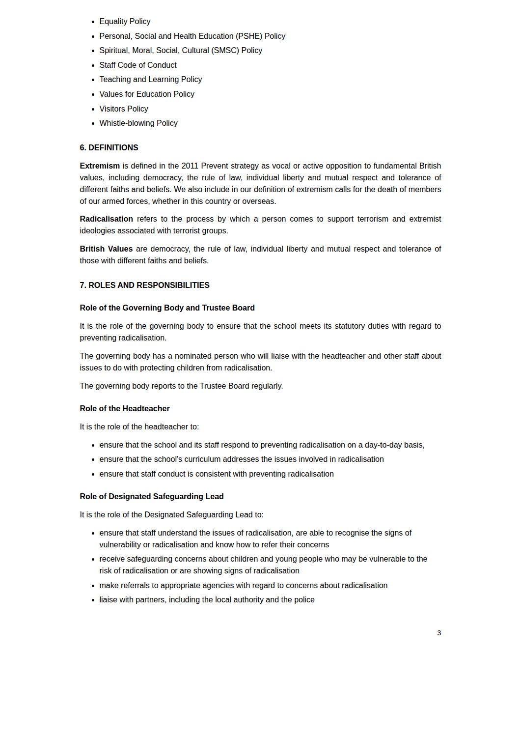Equality Policy
Personal, Social and Health Education (PSHE) Policy
Spiritual, Moral, Social, Cultural (SMSC) Policy
Staff Code of Conduct
Teaching and Learning Policy
Values for Education Policy
Visitors Policy
Whistle-blowing Policy
6. DEFINITIONS
Extremism is defined in the 2011 Prevent strategy as vocal or active opposition to fundamental British values, including democracy, the rule of law, individual liberty and mutual respect and tolerance of different faiths and beliefs. We also include in our definition of extremism calls for the death of members of our armed forces, whether in this country or overseas.
Radicalisation refers to the process by which a person comes to support terrorism and extremist ideologies associated with terrorist groups.
British Values are democracy, the rule of law, individual liberty and mutual respect and tolerance of those with different faiths and beliefs.
7. ROLES AND RESPONSIBILITIES
Role of the Governing Body and Trustee Board
It is the role of the governing body to ensure that the school meets its statutory duties with regard to preventing radicalisation.
The governing body has a nominated person who will liaise with the headteacher and other staff about issues to do with protecting children from radicalisation.
The governing body reports to the Trustee Board regularly.
Role of the Headteacher
It is the role of the headteacher to:
ensure that the school and its staff respond to preventing radicalisation on a day-to-day basis,
ensure that the school's curriculum addresses the issues involved in radicalisation
ensure that staff conduct is consistent with preventing radicalisation
Role of Designated Safeguarding Lead
It is the role of the Designated Safeguarding Lead to:
ensure that staff understand the issues of radicalisation, are able to recognise the signs of vulnerability or radicalisation and know how to refer their concerns
receive safeguarding concerns about children and young people who may be vulnerable to the risk of radicalisation or are showing signs of radicalisation
make referrals to appropriate agencies with regard to concerns about radicalisation
liaise with partners, including the local authority and the police
3